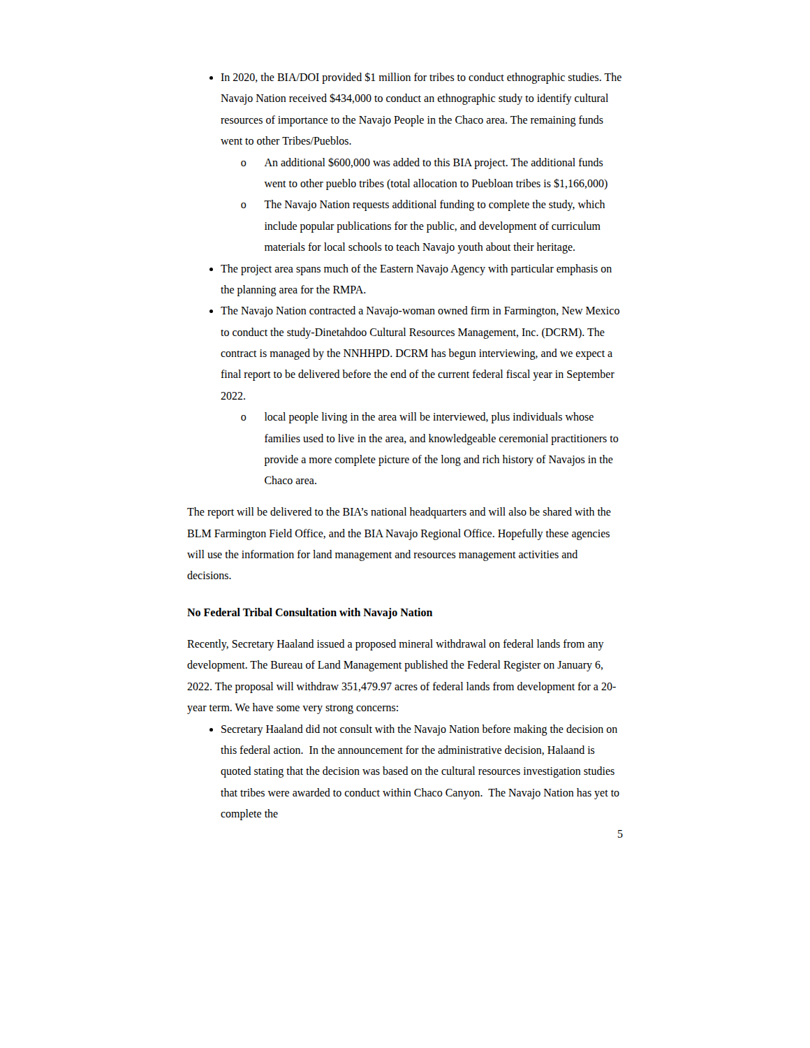In 2020, the BIA/DOI provided $1 million for tribes to conduct ethnographic studies. The Navajo Nation received $434,000 to conduct an ethnographic study to identify cultural resources of importance to the Navajo People in the Chaco area. The remaining funds went to other Tribes/Pueblos.
An additional $600,000 was added to this BIA project. The additional funds went to other pueblo tribes (total allocation to Puebloan tribes is $1,166,000)
The Navajo Nation requests additional funding to complete the study, which include popular publications for the public, and development of curriculum materials for local schools to teach Navajo youth about their heritage.
The project area spans much of the Eastern Navajo Agency with particular emphasis on the planning area for the RMPA.
The Navajo Nation contracted a Navajo-woman owned firm in Farmington, New Mexico to conduct the study-Dinetahdoo Cultural Resources Management, Inc. (DCRM). The contract is managed by the NNHHPD. DCRM has begun interviewing, and we expect a final report to be delivered before the end of the current federal fiscal year in September 2022.
local people living in the area will be interviewed, plus individuals whose families used to live in the area, and knowledgeable ceremonial practitioners to provide a more complete picture of the long and rich history of Navajos in the Chaco area.
The report will be delivered to the BIA’s national headquarters and will also be shared with the BLM Farmington Field Office, and the BIA Navajo Regional Office. Hopefully these agencies will use the information for land management and resources management activities and decisions.
No Federal Tribal Consultation with Navajo Nation
Recently, Secretary Haaland issued a proposed mineral withdrawal on federal lands from any development. The Bureau of Land Management published the Federal Register on January 6, 2022. The proposal will withdraw 351,479.97 acres of federal lands from development for a 20-year term. We have some very strong concerns:
Secretary Haaland did not consult with the Navajo Nation before making the decision on this federal action. In the announcement for the administrative decision, Halaand is quoted stating that the decision was based on the cultural resources investigation studies that tribes were awarded to conduct within Chaco Canyon. The Navajo Nation has yet to complete the
5